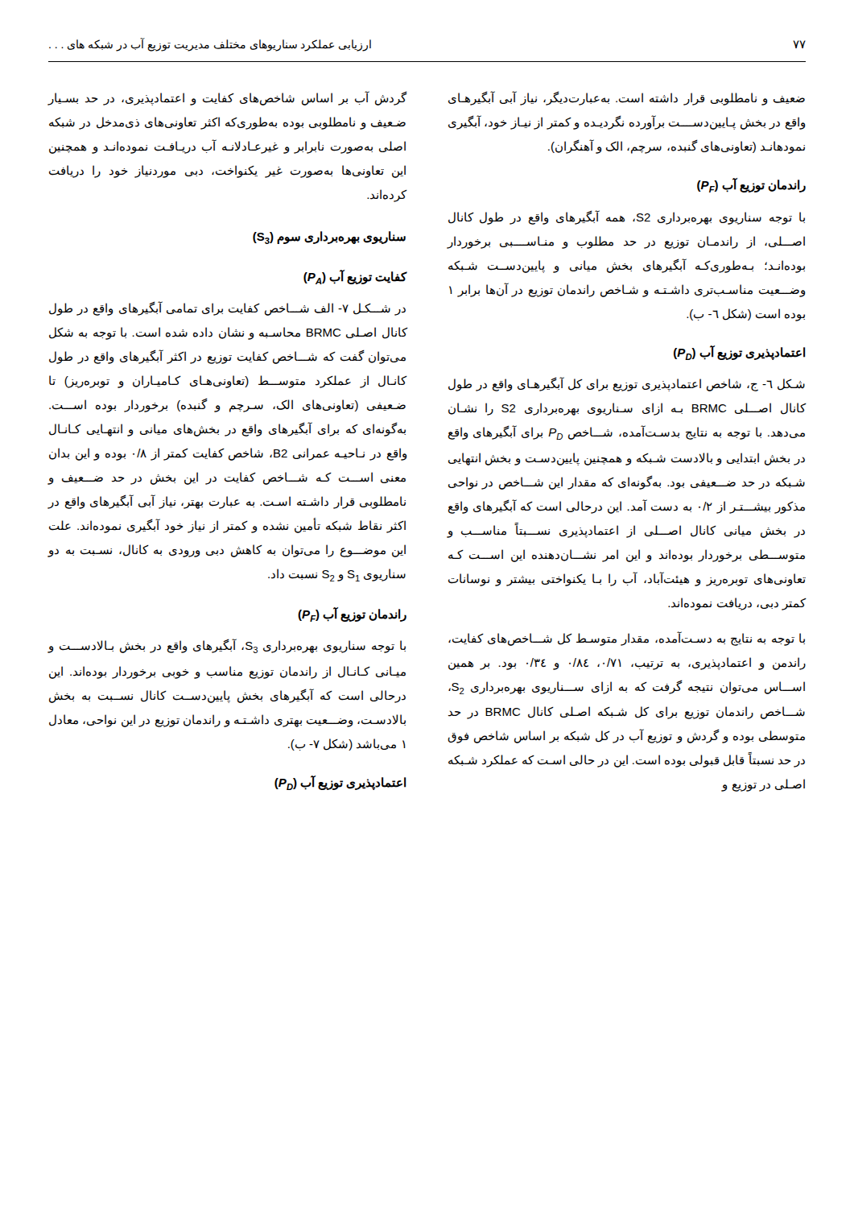۷۷ ارزیابی عملکرد سناریوهای مختلف مدیریت توزیع آب در شبکه های . . .
ضعیف و نامطلوبی قرار داشته است. به‌عبارت‌دیگر، نیاز آبی آبگیرهـای واقع در بخش پـایین‌دســــت برآورده نگردیـده و کمتر از نیـاز خود، آبگیری نمودهانـد (تعاونی‌های گنبده، سرچم، الک و آهنگران).
راندمان توزیع آب (PF)
با توجه سناریوی بهره‌برداری S2، همه آبگیرهای واقع در طول کانال اصـــلی، از راندمـان توزیع در حد مطلوب و منـاســــبی برخوردار بوده‌انـد؛ بـه‌طوری‌کـه آبگیرهای بخش میانی و پایین‌دســت شـبکه وضـــعیت مناسـب‌تری داشـتـه و شـاخص راندمان توزیع در آن‌ها برابر ۱ بوده است (شکل ٦- ب).
اعتمادپذیری توزیع آب (PD)
شـکل ٦- ج، شاخص اعتمادپذیری توزیع برای کل آبگیرهـای واقع در طول کانال اصـــلی BRMC بـه ازای سـناریوی بهره‌برداری S2 را نشـان می‌دهد. با توجه به نتایج بدسـت‌آمده، شـــاخص PD برای آبگیرهای واقع در بخش ابتدایی و بالادست شـبکه و همچنین پایین‌دسـت و بخش انتهایی شـبکه در حد ضـــعیفی بود. به‌گونه‌ای که مقدار این شـــاخص در نواحی مذکور بیشـــتـر از ۰/۲ به دست آمد. این درحالی است که آبگیرهای واقع در بخش میانی کانال اصـــلی از اعتمادپذیری نســـبتاً مناســـب و متوســـطی برخوردار بوده‌اند و این امر نشـــان‌دهنده این اســـت کـه تعاونی‌های توبره‌ریز و هیئت‌آباد، آب را بـا یکنواختی بیشتر و نوسانات کمتر دبی، دریافت نموده‌اند.
با توجه به نتایج به دسـت‌آمده، مقدار متوسـط کل شـــاخص‌های کفایت، راندمن و اعتمادپذیری، به ترتیب، ۰/۷۱، ۰/۸٤ و ۰/۳٤ بود. بر همین اســـاس می‌توان نتیجه گرفت که به ازای ســـناریوی بهره‌برداری S2، شـــاخص راندمان توزیع برای کل شـبکه اصـلی کانال BRMC در حد متوسطی بوده و گردش و توزیع آب در کل شبکه بر اساس شاخص فوق در حد نسبتاً قابل قبولی بوده است. این در حالی اسـت که عملکرد شـبکه اصـلی در توزیع و
گردش آب بر اساس شاخص‌های کفایت و اعتمادپذیری، در حد بسـیار ضـعیف و نامطلوبی بوده به‌طوری‌که اکثر تعاونی‌های ذی‌مدخل در شبکه اصلی به‌صورت نابرابر و غیرعـادلانـه آب دریـافـت نموده‌انـد و همچنین این تعاونی‌ها به‌صورت غیر یکنواخت، دبی موردنیاز خود را دریافت کرده‌اند.
سناریوی بهره‌برداری سوم (S3)
کفایت توزیع آب (PA)
در شـــکـل ۷- الف شـــاخص کفایت برای تمامی آبگیرهای واقع در طول کانال اصـلی BRMC محاسـبه و نشان داده شده است. با توجه به شکل می‌توان گفت که شـــاخص کفایت توزیع در اکثر آبگیرهای واقع در طول کانـال از عملکرد متوســـط (تعاونی‌هـای کـامیـاران و توبره‌ریز) تا ضـعیفی (تعاونی‌های الک، سـرچم و گنبده) برخوردار بوده اســـت. به‌گونه‌ای که برای آبگیرهای واقع در بخش‌های میانی و انتهـایی کـانـال واقع در نـاحیـه عمرانی B2، شاخص کفایت کمتر از ۰/۸ بوده و این بدان معنی اســـت کـه شـــاخص کفایت در این بخش در حد ضـــعیف و نامطلوبی قرار داشـته اسـت. به عبارت بهتر، نیاز آبی آبگیرهای واقع در اکثر نقاط شبکه تأمین نشده و کمتر از نیاز خود آبگیری نموده‌اند. علت این موضـــوع را می‌توان به کاهش دبی ورودی به کانال، نسـبت به دو سناریوی S1 و S2 نسبت داد.
راندمان توزیع آب (PF)
با توجه سناریوی بهره‌برداری S3، آبگیرهای واقع در بخش بـالادســـت و میـانی کـانـال از راندمان توزیع مناسب و خوبی برخوردار بوده‌اند. این درحالی است که آبگیرهای بخش پایین‌دســت کانال نســبت به بخش بالادسـت، وضـــعیت بهتری داشـتـه و راندمان توزیع در این نواحی، معادل ۱ می‌باشد (شکل ۷- ب).
اعتمادپذیری توزیع آب (PD)